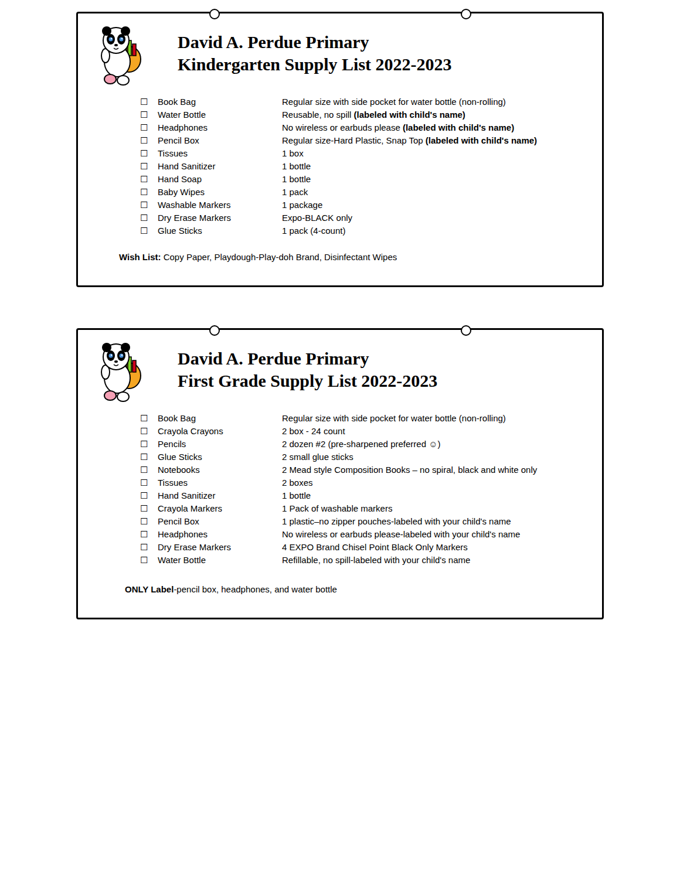David A. Perdue Primary
Kindergarten Supply List 2022-2023
| ☐ | Book Bag | Regular size with side pocket for water bottle (non-rolling) |
| ☐ | Water Bottle | Reusable, no spill (labeled with child's name) |
| ☐ | Headphones | No wireless or earbuds please (labeled with child's name) |
| ☐ | Pencil Box | Regular size-Hard Plastic, Snap Top (labeled with child's name) |
| ☐ | Tissues | 1 box |
| ☐ | Hand Sanitizer | 1 bottle |
| ☐ | Hand Soap | 1 bottle |
| ☐ | Baby Wipes | 1 pack |
| ☐ | Washable Markers | 1 package |
| ☐ | Dry Erase Markers | Expo-BLACK only |
| ☐ | Glue Sticks | 1 pack (4-count) |
Wish List: Copy Paper, Playdough-Play-doh Brand, Disinfectant Wipes
David A. Perdue Primary
First Grade Supply List 2022-2023
| ☐ | Book Bag | Regular size with side pocket for water bottle (non-rolling) |
| ☐ | Crayola Crayons | 2 box - 24 count |
| ☐ | Pencils | 2 dozen #2 (pre-sharpened preferred ☺) |
| ☐ | Glue Sticks | 2 small glue sticks |
| ☐ | Notebooks | 2 Mead style Composition Books – no spiral, black and white only |
| ☐ | Tissues | 2 boxes |
| ☐ | Hand Sanitizer | 1 bottle |
| ☐ | Crayola Markers | 1 Pack of washable markers |
| ☐ | Pencil Box | 1 plastic–no zipper pouches-labeled with your child's name |
| ☐ | Headphones | No wireless or earbuds please-labeled with your child's name |
| ☐ | Dry Erase Markers | 4 EXPO Brand Chisel Point Black Only Markers |
| ☐ | Water Bottle | Refillable, no spill-labeled with your child's name |
ONLY Label-pencil box, headphones, and water bottle